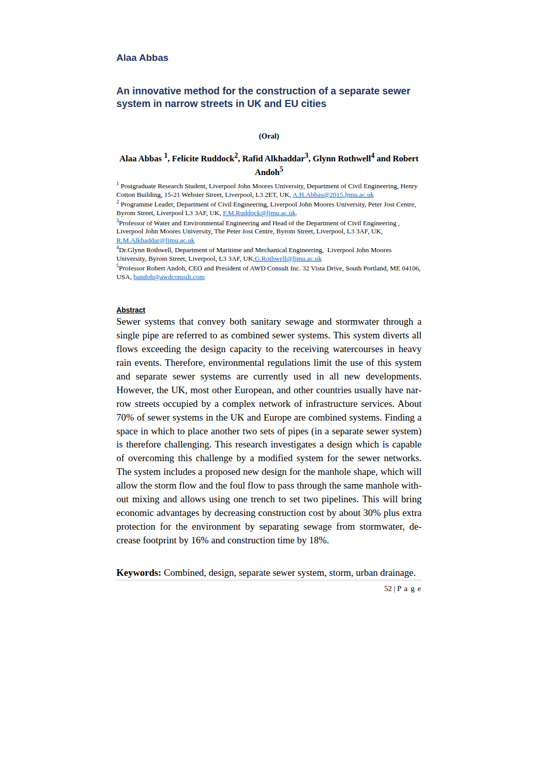Alaa Abbas
An innovative method for the construction of a separate sewer system in narrow streets in UK and EU cities
(Oral)
Alaa Abbas 1, Felicite Ruddock2, Rafid Alkhaddar3, Glynn Rothwell4 and Robert Andoh5
1 Postgraduate Research Student, Liverpool John Moores University, Department of Civil Engineering, Henry Cotton Building, 15-21 Webster Street, Liverpool, L3 2ET, UK, A.H.Abbas@2015.ljmu.ac.uk
2 Programme Leader, Department of Civil Engineering, Liverpool John Moores University, Peter Jost Centre, Byrom Street, Liverpool L3 3AF, UK, F.M.Ruddock@ljmu.ac.uk.
3Professor of Water and Environmental Engineering and Head of the Department of Civil Engineering , Liverpool John Moores University, The Peter Jost Centre, Byrom Street, Liverpool, L3 3AF, UK, R.M.Alkhaddar@ljmu.ac.uk
4Dr.Glynn Rothwell, Department of Maritime and Mechanical Engineering, Liverpool John Moores University, Byrom Street, Liverpool, L3 3AF, UK,G.Rothwell@ljmu.ac.uk
5Professor Robert Andoh, CEO and President of AWD Consult Inc. 32 Vista Drive, South Portland, ME 04106, USA, bandoh@awdconsult.com
Abstract
Sewer systems that convey both sanitary sewage and stormwater through a single pipe are referred to as combined sewer systems. This system diverts all flows exceeding the design capacity to the receiving watercourses in heavy rain events. Therefore, environmental regulations limit the use of this system and separate sewer systems are currently used in all new developments. However, the UK, most other European, and other countries usually have narrow streets occupied by a complex network of infrastructure services. About 70% of sewer systems in the UK and Europe are combined systems. Finding a space in which to place another two sets of pipes (in a separate sewer system) is therefore challenging. This research investigates a design which is capable of overcoming this challenge by a modified system for the sewer networks. The system includes a proposed new design for the manhole shape, which will allow the storm flow and the foul flow to pass through the same manhole without mixing and allows using one trench to set two pipelines. This will bring economic advantages by decreasing construction cost by about 30% plus extra protection for the environment by separating sewage from stormwater, decrease footprint by 16% and construction time by 18%.
Keywords: Combined, design, separate sewer system, storm, urban drainage.
52 | P a g e